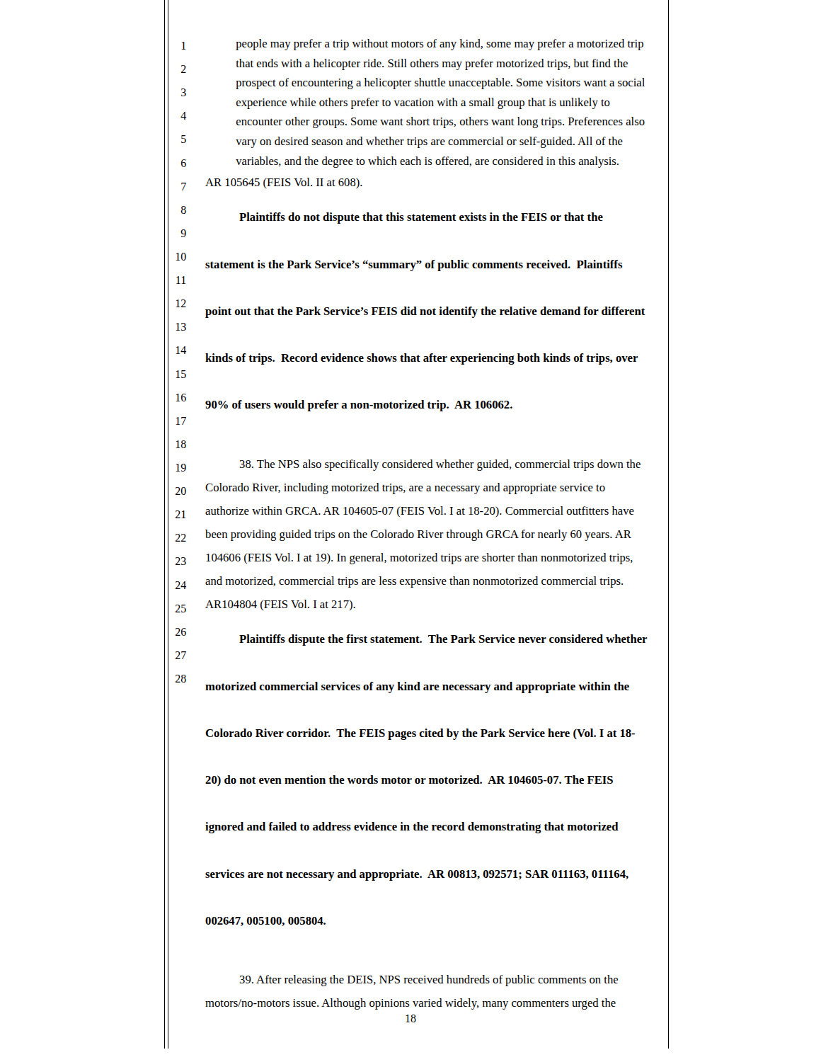1
2
3
4
5
6
7
8
9
10
11
12
13
14
15
16
17
18
19
20
21
22
23
24
25
26
27
28
people may prefer a trip without motors of any kind, some may prefer a motorized trip that ends with a helicopter ride. Still others may prefer motorized trips, but find the prospect of encountering a helicopter shuttle unacceptable. Some visitors want a social experience while others prefer to vacation with a small group that is unlikely to encounter other groups. Some want short trips, others want long trips. Preferences also vary on desired season and whether trips are commercial or self-guided. All of the variables, and the degree to which each is offered, are considered in this analysis.
AR 105645 (FEIS Vol. II at 608).
Plaintiffs do not dispute that this statement exists in the FEIS or that the statement is the Park Service’s “summary” of public comments received. Plaintiffs point out that the Park Service’s FEIS did not identify the relative demand for different kinds of trips. Record evidence shows that after experiencing both kinds of trips, over 90% of users would prefer a non-motorized trip. AR 106062.
38. The NPS also specifically considered whether guided, commercial trips down the Colorado River, including motorized trips, are a necessary and appropriate service to authorize within GRCA. AR 104605-07 (FEIS Vol. I at 18-20). Commercial outfitters have been providing guided trips on the Colorado River through GRCA for nearly 60 years. AR 104606 (FEIS Vol. I at 19). In general, motorized trips are shorter than nonmotorized trips, and motorized, commercial trips are less expensive than nonmotorized commercial trips. AR104804 (FEIS Vol. I at 217).
Plaintiffs dispute the first statement. The Park Service never considered whether motorized commercial services of any kind are necessary and appropriate within the Colorado River corridor. The FEIS pages cited by the Park Service here (Vol. I at 18-20) do not even mention the words motor or motorized. AR 104605-07. The FEIS ignored and failed to address evidence in the record demonstrating that motorized services are not necessary and appropriate. AR 00813, 092571; SAR 011163, 011164, 002647, 005100, 005804.
39. After releasing the DEIS, NPS received hundreds of public comments on the motors/no-motors issue. Although opinions varied widely, many commenters urged the
18